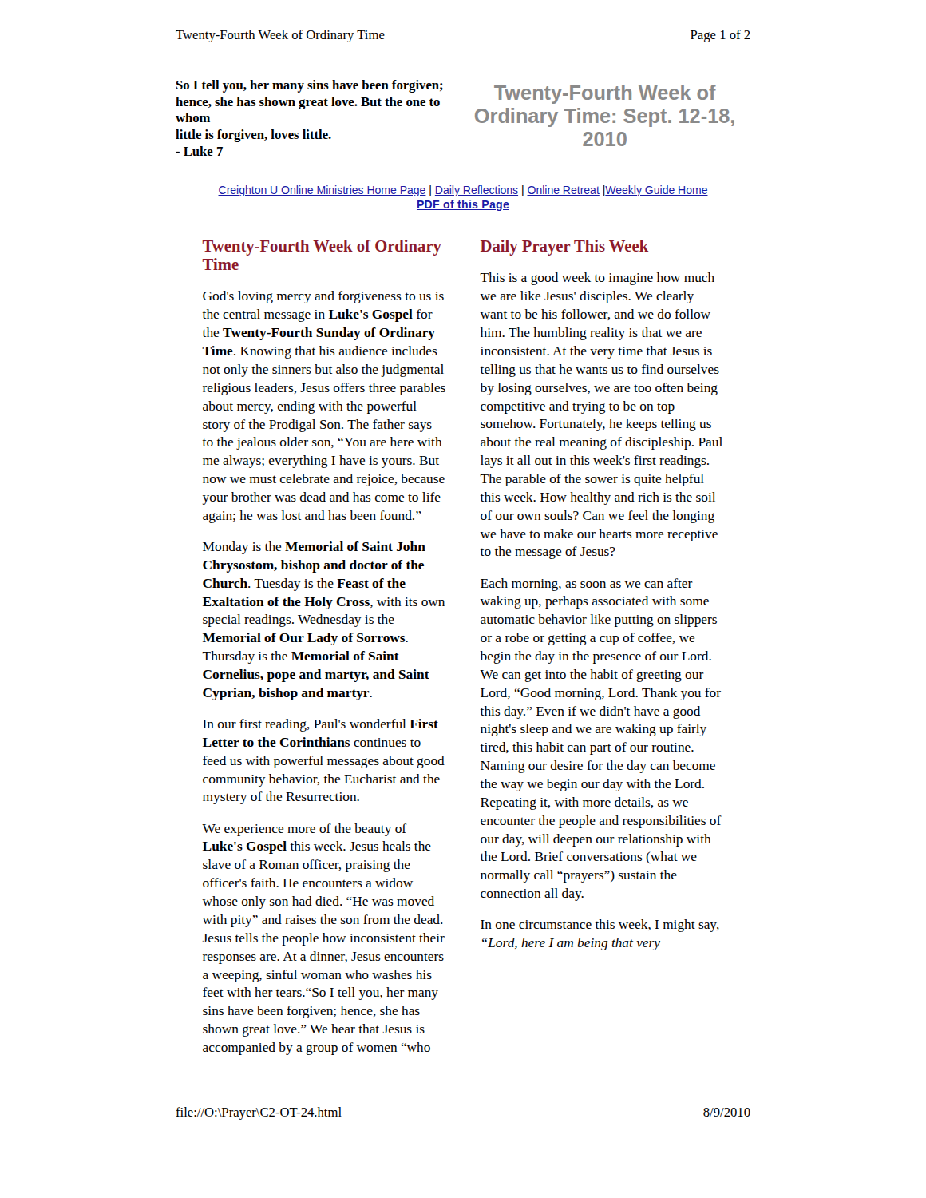Twenty-Fourth Week of Ordinary Time Page 1 of 2
So I tell you, her many sins have been forgiven; hence, she has shown great love. But the one to whom
little is forgiven, loves little.
- Luke 7
Twenty-Fourth Week of Ordinary Time: Sept. 12-18, 2010
Creighton U Online Ministries Home Page | Daily Reflections | Online Retreat |Weekly Guide Home PDF of this Page
Twenty-Fourth Week of Ordinary Time
God's loving mercy and forgiveness to us is the central message in Luke's Gospel for the Twenty-Fourth Sunday of Ordinary Time. Knowing that his audience includes not only the sinners but also the judgmental religious leaders, Jesus offers three parables about mercy, ending with the powerful story of the Prodigal Son. The father says to the jealous older son, “You are here with me always; everything I have is yours. But now we must celebrate and rejoice, because your brother was dead and has come to life again; he was lost and has been found.”
Monday is the Memorial of Saint John Chrysostom, bishop and doctor of the Church. Tuesday is the Feast of the Exaltation of the Holy Cross, with its own special readings. Wednesday is the Memorial of Our Lady of Sorrows. Thursday is the Memorial of Saint Cornelius, pope and martyr, and Saint Cyprian, bishop and martyr.
In our first reading, Paul's wonderful First Letter to the Corinthians continues to feed us with powerful messages about good community behavior, the Eucharist and the mystery of the Resurrection.
We experience more of the beauty of Luke's Gospel this week. Jesus heals the slave of a Roman officer, praising the officer's faith. He encounters a widow whose only son had died. “He was moved with pity” and raises the son from the dead. Jesus tells the people how inconsistent their responses are. At a dinner, Jesus encounters a weeping, sinful woman who washes his feet with her tears.“So I tell you, her many sins have been forgiven; hence, she has shown great love.” We hear that Jesus is accompanied by a group of women “who
Daily Prayer This Week
This is a good week to imagine how much we are like Jesus' disciples. We clearly want to be his follower, and we do follow him. The humbling reality is that we are inconsistent. At the very time that Jesus is telling us that he wants us to find ourselves by losing ourselves, we are too often being competitive and trying to be on top somehow. Fortunately, he keeps telling us about the real meaning of discipleship. Paul lays it all out in this week's first readings. The parable of the sower is quite helpful this week. How healthy and rich is the soil of our own souls? Can we feel the longing we have to make our hearts more receptive to the message of Jesus?
Each morning, as soon as we can after waking up, perhaps associated with some automatic behavior like putting on slippers or a robe or getting a cup of coffee, we begin the day in the presence of our Lord. We can get into the habit of greeting our Lord, “Good morning, Lord. Thank you for this day.” Even if we didn't have a good night's sleep and we are waking up fairly tired, this habit can part of our routine. Naming our desire for the day can become the way we begin our day with the Lord. Repeating it, with more details, as we encounter the people and responsibilities of our day, will deepen our relationship with the Lord. Brief conversations (what we normally call “prayers”) sustain the connection all day.
In one circumstance this week, I might say, “Lord, here I am being that very
file://O:\Prayer\C2-OT-24.html 8/9/2010